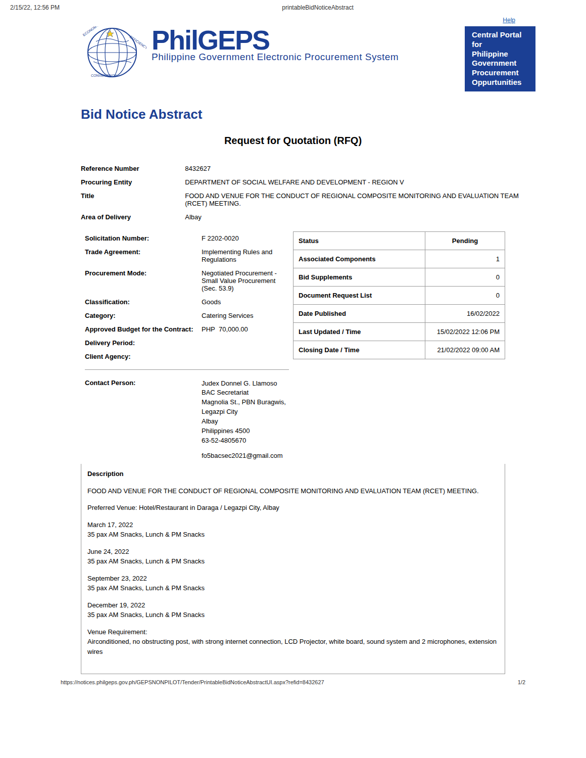2/15/22, 12:56 PM
printableBidNoticeAbstract
Help
ECONOMY EFFICIENCY CONVENIENCE
Phil GEPS
Philippine Government Electronic Procurement System
Central Portal for
Philippine Government
Procurement Oppurtunities
Bid Notice Abstract
Request for Quotation (RFQ)
| Reference Number | 8432627 |
| Procuring Entity | DEPARTMENT OF SOCIAL WELFARE AND DEVELOPMENT - REGION V |
| Title | FOOD AND VENUE FOR THE CONDUCT OF REGIONAL COMPOSITE MONITORING AND EVALUATION TEAM (RCET) MEETING. |
| Area of Delivery | Albay |
| / Solicitation Number: / F 2202-0020 / / Trade Agreement: / Implementing Rules and Regulations / / Procurement Mode: / Negotiated Procurement - Small Value Procurement (Sec. 53.9) / / Classification: / Goods / / Category: / Catering Services / / Approved Budget for the Contract: / PHP 70,000.00 / / Delivery Period: / / / Client Agency: / / / Contact Person: / Judex Donnel G. Llamoso BAC Secretariat Magnolia St., PBN Buragwis, Legazpi City Albay Philippines 4500 63-52-4805670 fo5bacsec2021@gmail.com / | / Status / Pending / / Associated Components / 1 / / Bid Supplements / 0 / / Document Request List / 0 / / Date Published / 16/02/2022 / / Last Updated / Time / 15/02/2022 12:06 PM / / Closing Date / Time / 21/02/2022 09:00 AM / |
Description
FOOD AND VENUE FOR THE CONDUCT OF REGIONAL COMPOSITE MONITORING AND EVALUATION TEAM (RCET) MEETING.
Preferred Venue: Hotel/Restaurant in Daraga / Legazpi City, Albay
March 17, 2022
35 pax AM Snacks, Lunch & PM Snacks
June 24, 2022
35 pax AM Snacks, Lunch & PM Snacks
September 23, 2022
35 pax AM Snacks, Lunch & PM Snacks
December 19, 2022
35 pax AM Snacks, Lunch & PM Snacks
Venue Requirement:
Airconditioned, no obstructing post, with strong internet connection, LCD Projector, white board, sound system and 2 microphones, extension wires
https://notices.philgeps.gov.ph/GEPSNONPILOT/Tender/PrintableBidNoticeAbstractUI.aspx?refid=8432627
1/2